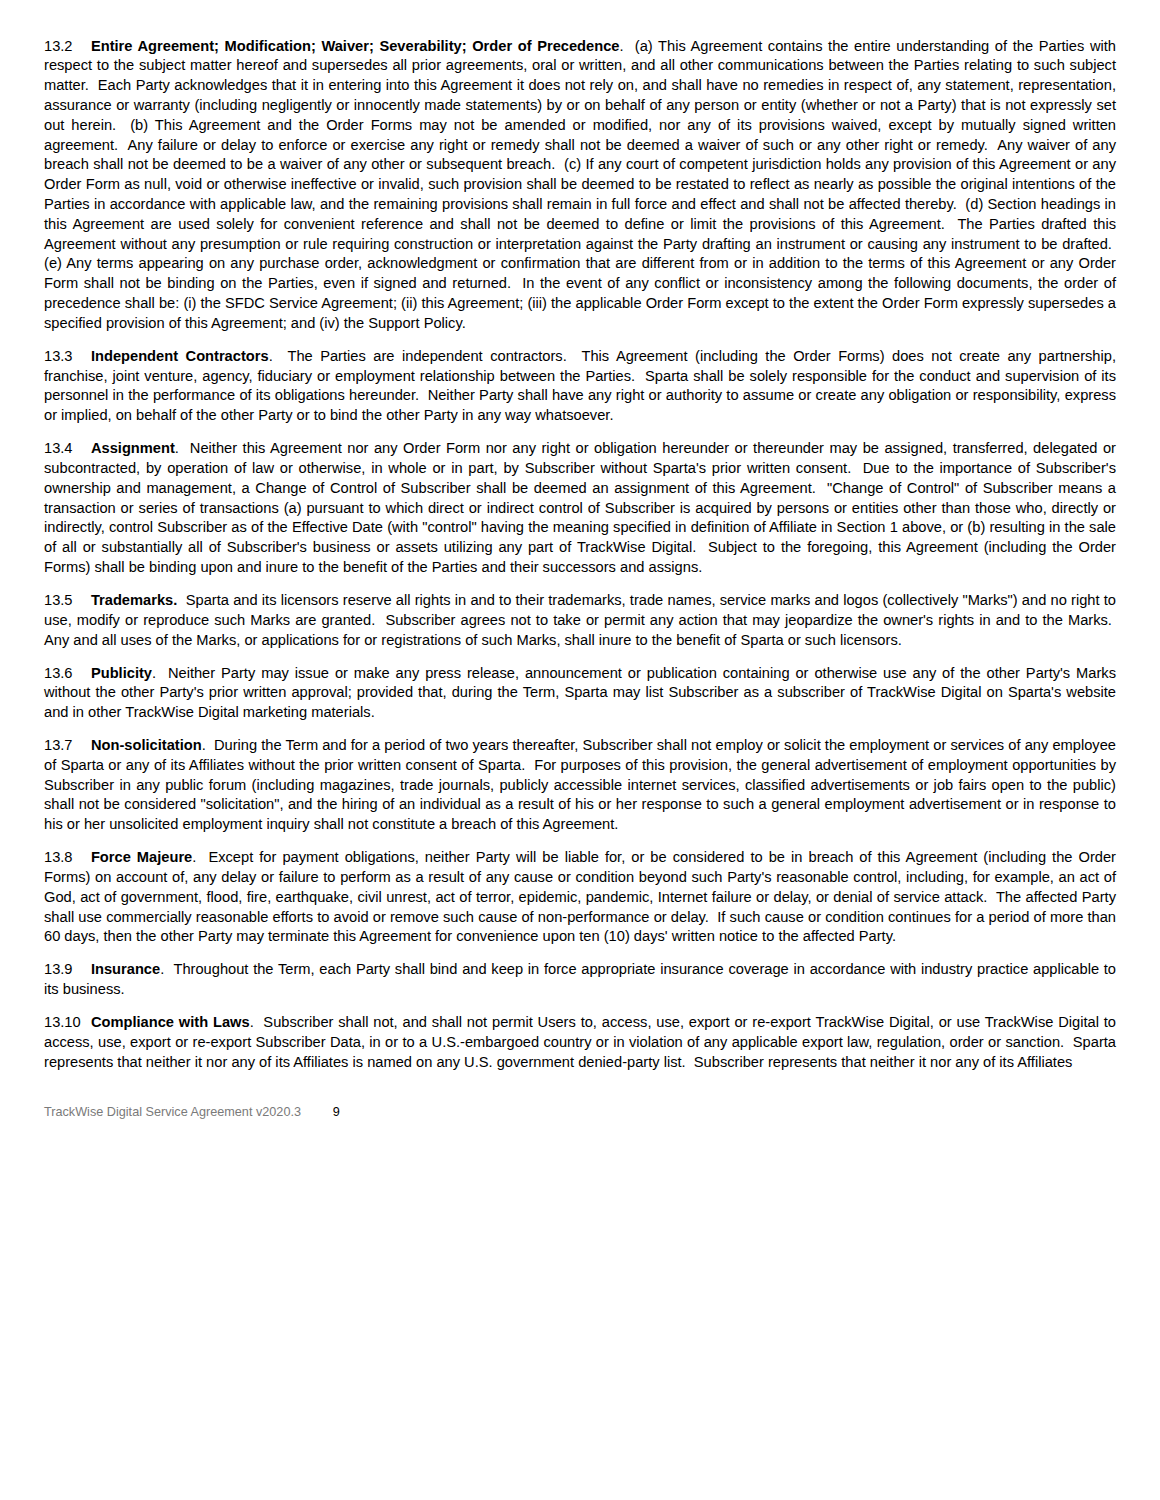13.2 Entire Agreement; Modification; Waiver; Severability; Order of Precedence. (a) This Agreement contains the entire understanding of the Parties with respect to the subject matter hereof and supersedes all prior agreements, oral or written, and all other communications between the Parties relating to such subject matter. Each Party acknowledges that it in entering into this Agreement it does not rely on, and shall have no remedies in respect of, any statement, representation, assurance or warranty (including negligently or innocently made statements) by or on behalf of any person or entity (whether or not a Party) that is not expressly set out herein. (b) This Agreement and the Order Forms may not be amended or modified, nor any of its provisions waived, except by mutually signed written agreement. Any failure or delay to enforce or exercise any right or remedy shall not be deemed a waiver of such or any other right or remedy. Any waiver of any breach shall not be deemed to be a waiver of any other or subsequent breach. (c) If any court of competent jurisdiction holds any provision of this Agreement or any Order Form as null, void or otherwise ineffective or invalid, such provision shall be deemed to be restated to reflect as nearly as possible the original intentions of the Parties in accordance with applicable law, and the remaining provisions shall remain in full force and effect and shall not be affected thereby. (d) Section headings in this Agreement are used solely for convenient reference and shall not be deemed to define or limit the provisions of this Agreement. The Parties drafted this Agreement without any presumption or rule requiring construction or interpretation against the Party drafting an instrument or causing any instrument to be drafted. (e) Any terms appearing on any purchase order, acknowledgment or confirmation that are different from or in addition to the terms of this Agreement or any Order Form shall not be binding on the Parties, even if signed and returned. In the event of any conflict or inconsistency among the following documents, the order of precedence shall be: (i) the SFDC Service Agreement; (ii) this Agreement; (iii) the applicable Order Form except to the extent the Order Form expressly supersedes a specified provision of this Agreement; and (iv) the Support Policy.
13.3 Independent Contractors. The Parties are independent contractors. This Agreement (including the Order Forms) does not create any partnership, franchise, joint venture, agency, fiduciary or employment relationship between the Parties. Sparta shall be solely responsible for the conduct and supervision of its personnel in the performance of its obligations hereunder. Neither Party shall have any right or authority to assume or create any obligation or responsibility, express or implied, on behalf of the other Party or to bind the other Party in any way whatsoever.
13.4 Assignment. Neither this Agreement nor any Order Form nor any right or obligation hereunder or thereunder may be assigned, transferred, delegated or subcontracted, by operation of law or otherwise, in whole or in part, by Subscriber without Sparta's prior written consent. Due to the importance of Subscriber's ownership and management, a Change of Control of Subscriber shall be deemed an assignment of this Agreement. "Change of Control" of Subscriber means a transaction or series of transactions (a) pursuant to which direct or indirect control of Subscriber is acquired by persons or entities other than those who, directly or indirectly, control Subscriber as of the Effective Date (with "control" having the meaning specified in definition of Affiliate in Section 1 above, or (b) resulting in the sale of all or substantially all of Subscriber's business or assets utilizing any part of TrackWise Digital. Subject to the foregoing, this Agreement (including the Order Forms) shall be binding upon and inure to the benefit of the Parties and their successors and assigns.
13.5 Trademarks. Sparta and its licensors reserve all rights in and to their trademarks, trade names, service marks and logos (collectively "Marks") and no right to use, modify or reproduce such Marks are granted. Subscriber agrees not to take or permit any action that may jeopardize the owner's rights in and to the Marks. Any and all uses of the Marks, or applications for or registrations of such Marks, shall inure to the benefit of Sparta or such licensors.
13.6 Publicity. Neither Party may issue or make any press release, announcement or publication containing or otherwise use any of the other Party's Marks without the other Party's prior written approval; provided that, during the Term, Sparta may list Subscriber as a subscriber of TrackWise Digital on Sparta's website and in other TrackWise Digital marketing materials.
13.7 Non-solicitation. During the Term and for a period of two years thereafter, Subscriber shall not employ or solicit the employment or services of any employee of Sparta or any of its Affiliates without the prior written consent of Sparta. For purposes of this provision, the general advertisement of employment opportunities by Subscriber in any public forum (including magazines, trade journals, publicly accessible internet services, classified advertisements or job fairs open to the public) shall not be considered "solicitation", and the hiring of an individual as a result of his or her response to such a general employment advertisement or in response to his or her unsolicited employment inquiry shall not constitute a breach of this Agreement.
13.8 Force Majeure. Except for payment obligations, neither Party will be liable for, or be considered to be in breach of this Agreement (including the Order Forms) on account of, any delay or failure to perform as a result of any cause or condition beyond such Party's reasonable control, including, for example, an act of God, act of government, flood, fire, earthquake, civil unrest, act of terror, epidemic, pandemic, Internet failure or delay, or denial of service attack. The affected Party shall use commercially reasonable efforts to avoid or remove such cause of non-performance or delay. If such cause or condition continues for a period of more than 60 days, then the other Party may terminate this Agreement for convenience upon ten (10) days' written notice to the affected Party.
13.9 Insurance. Throughout the Term, each Party shall bind and keep in force appropriate insurance coverage in accordance with industry practice applicable to its business.
13.10 Compliance with Laws. Subscriber shall not, and shall not permit Users to, access, use, export or re-export TrackWise Digital, or use TrackWise Digital to access, use, export or re-export Subscriber Data, in or to a U.S.-embargoed country or in violation of any applicable export law, regulation, order or sanction. Sparta represents that neither it nor any of its Affiliates is named on any U.S. government denied-party list. Subscriber represents that neither it nor any of its Affiliates
TrackWise Digital Service Agreement v2020.39